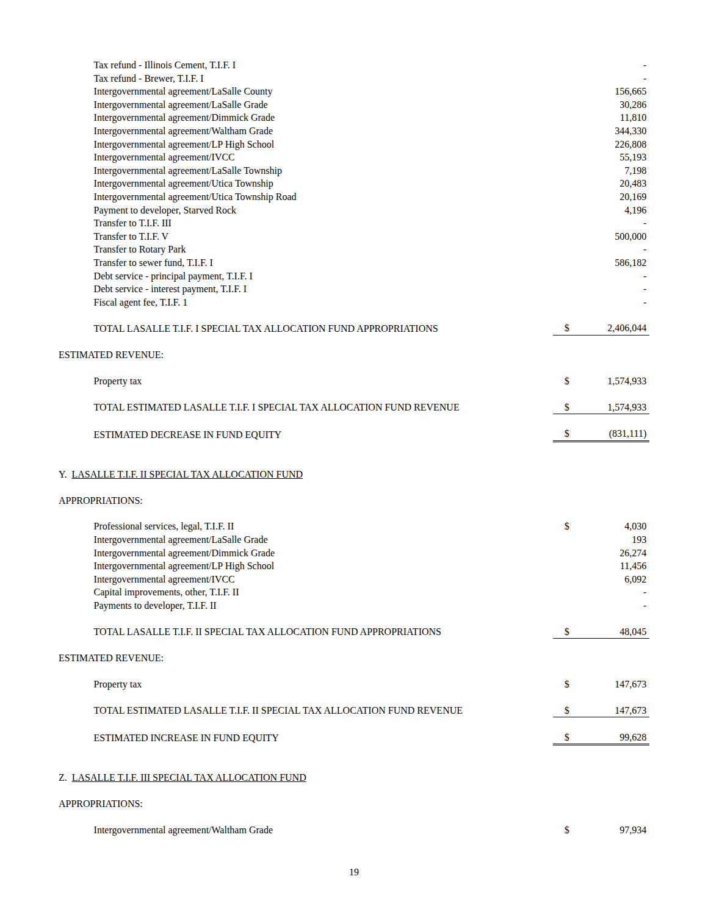| Tax refund - Illinois Cement, T.I.F. I | | - |
| Tax refund - Brewer, T.I.F. I | | - |
| Intergovernmental agreement/LaSalle County | | 156,665 |
| Intergovernmental agreement/LaSalle Grade | | 30,286 |
| Intergovernmental agreement/Dimmick Grade | | 11,810 |
| Intergovernmental agreement/Waltham Grade | | 344,330 |
| Intergovernmental agreement/LP High School | | 226,808 |
| Intergovernmental agreement/IVCC | | 55,193 |
| Intergovernmental agreement/LaSalle Township | | 7,198 |
| Intergovernmental agreement/Utica Township | | 20,483 |
| Intergovernmental agreement/Utica Township Road | | 20,169 |
| Payment to developer, Starved Rock | | 4,196 |
| Transfer to T.I.F. III | | - |
| Transfer to T.I.F. V | | 500,000 |
| Transfer to Rotary Park | | - |
| Transfer to sewer fund, T.I.F. I | | 586,182 |
| Debt service - principal payment, T.I.F. I | | - |
| Debt service - interest payment, T.I.F. I | | - |
| Fiscal agent fee, T.I.F. 1 | | - |
| TOTAL LASALLE T.I.F. I SPECIAL TAX ALLOCATION FUND APPROPRIATIONS | $ | 2,406,044 |
| ESTIMATED REVENUE: | | |
| Property tax | $ | 1,574,933 |
| TOTAL ESTIMATED LASALLE T.I.F. I SPECIAL TAX ALLOCATION FUND REVENUE | $ | 1,574,933 |
| ESTIMATED DECREASE IN FUND EQUITY | $ | (831,111) |
| Y. LASALLE T.I.F. II SPECIAL TAX ALLOCATION FUND |
| APPROPRIATIONS: | | |
| Professional services, legal, T.I.F. II | $ | 4,030 |
| Intergovernmental agreement/LaSalle Grade | | 193 |
| Intergovernmental agreement/Dimmick Grade | | 26,274 |
| Intergovernmental agreement/LP High School | | 11,456 |
| Intergovernmental agreement/IVCC | | 6,092 |
| Capital improvements, other, T.I.F. II | | - |
| Payments to developer, T.I.F. II | | - |
| TOTAL LASALLE T.I.F. II SPECIAL TAX ALLOCATION FUND APPROPRIATIONS | $ | 48,045 |
| ESTIMATED REVENUE: | | |
| Property tax | $ | 147,673 |
| TOTAL ESTIMATED LASALLE T.I.F. II SPECIAL TAX ALLOCATION FUND REVENUE | $ | 147,673 |
| ESTIMATED INCREASE IN FUND EQUITY | $ | 99,628 |
| Z. LASALLE T.I.F. III SPECIAL TAX ALLOCATION FUND |
| APPROPRIATIONS: | | |
| Intergovernmental agreement/Waltham Grade | $ | 97,934 |
19